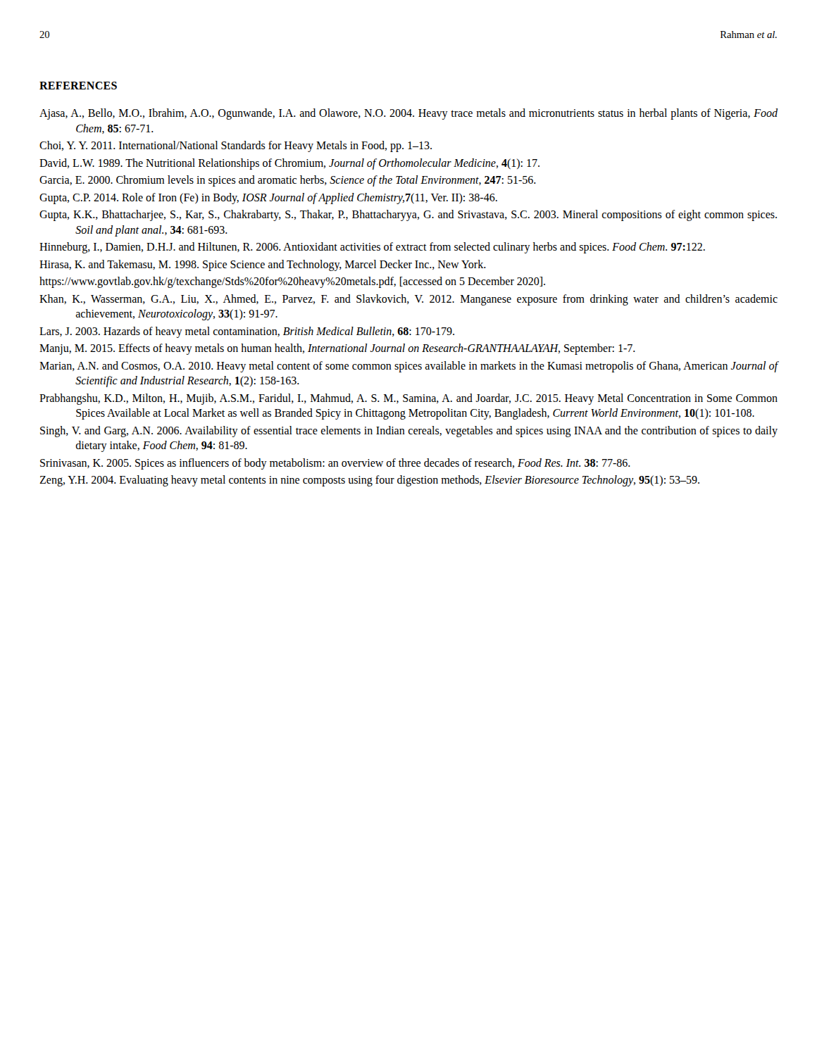20 Rahman et al.
REFERENCES
Ajasa, A., Bello, M.O., Ibrahim, A.O., Ogunwande, I.A. and Olawore, N.O. 2004. Heavy trace metals and micronutrients status in herbal plants of Nigeria, Food Chem, 85: 67-71.
Choi, Y. Y. 2011. International/National Standards for Heavy Metals in Food, pp. 1–13.
David, L.W. 1989. The Nutritional Relationships of Chromium, Journal of Orthomolecular Medicine, 4(1): 17.
Garcia, E. 2000. Chromium levels in spices and aromatic herbs, Science of the Total Environment, 247: 51-56.
Gupta, C.P. 2014. Role of Iron (Fe) in Body, IOSR Journal of Applied Chemistry, 7(11, Ver. II): 38-46.
Gupta, K.K., Bhattacharjee, S., Kar, S., Chakrabarty, S., Thakar, P., Bhattacharyya, G. and Srivastava, S.C. 2003. Mineral compositions of eight common spices. Soil and plant anal., 34: 681-693.
Hinneburg, I., Damien, D.H.J. and Hiltunen, R. 2006. Antioxidant activities of extract from selected culinary herbs and spices. Food Chem. 97: 122.
Hirasa, K. and Takemasu, M. 1998. Spice Science and Technology, Marcel Decker Inc., New York.
https://www.govtlab.gov.hk/g/texchange/Stds%20for%20heavy%20metals.pdf, [accessed on 5 December 2020].
Khan, K., Wasserman, G.A., Liu, X., Ahmed, E., Parvez, F. and Slavkovich, V. 2012. Manganese exposure from drinking water and children’s academic achievement, Neurotoxicology, 33(1): 91-97.
Lars, J. 2003. Hazards of heavy metal contamination, British Medical Bulletin, 68: 170-179.
Manju, M. 2015. Effects of heavy metals on human health, International Journal on Research-GRANTHAALAYAH, September: 1-7.
Marian, A.N. and Cosmos, O.A. 2010. Heavy metal content of some common spices available in markets in the Kumasi metropolis of Ghana, American Journal of Scientific and Industrial Research, 1(2): 158-163.
Prabhangshu, K.D., Milton, H., Mujib, A.S.M., Faridul, I., Mahmud, A. S. M., Samina, A. and Joardar, J.C. 2015. Heavy Metal Concentration in Some Common Spices Available at Local Market as well as Branded Spicy in Chittagong Metropolitan City, Bangladesh, Current World Environment, 10(1): 101-108.
Singh, V. and Garg, A.N. 2006. Availability of essential trace elements in Indian cereals, vegetables and spices using INAA and the contribution of spices to daily dietary intake, Food Chem, 94: 81-89.
Srinivasan, K. 2005. Spices as influencers of body metabolism: an overview of three decades of research, Food Res. Int. 38: 77-86.
Zeng, Y.H. 2004. Evaluating heavy metal contents in nine composts using four digestion methods, Elsevier Bioresource Technology, 95(1): 53–59.